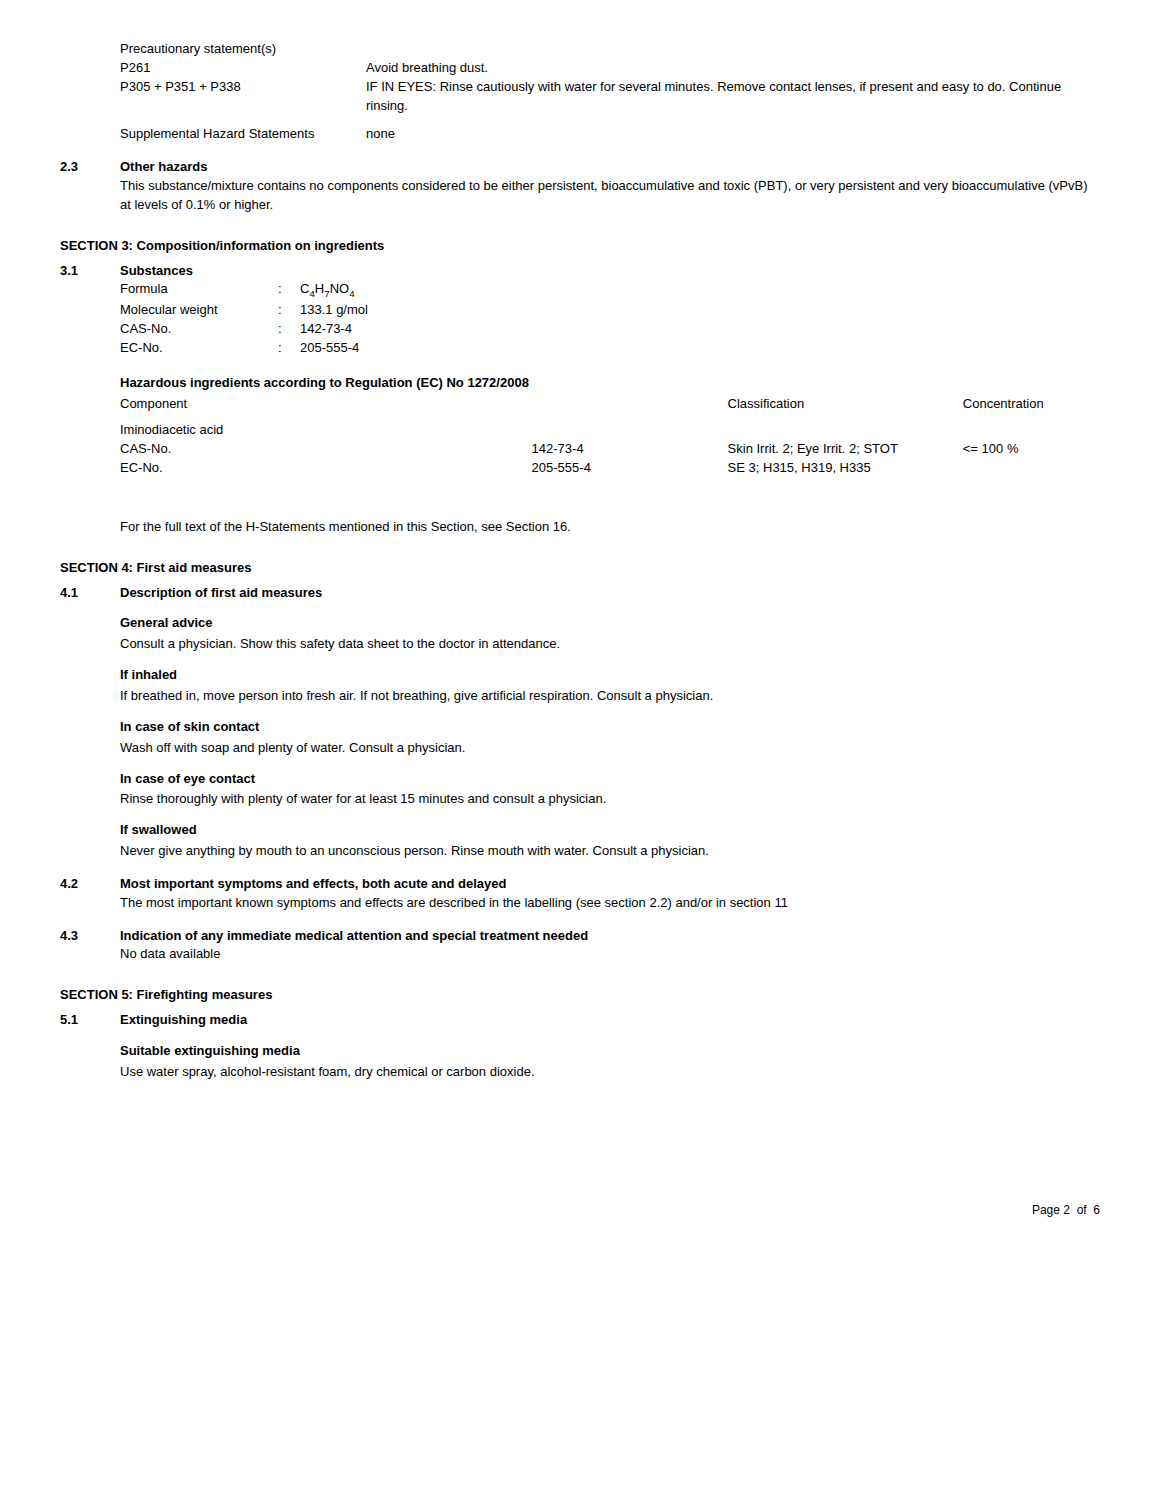| Precautionary statement(s) |
| P261 | Avoid breathing dust. |
| P305 + P351 + P338 | IF IN EYES: Rinse cautiously with water for several minutes. Remove contact lenses, if present and easy to do. Continue rinsing. |
| Supplemental Hazard Statements | none |
2.3
Other hazards
This substance/mixture contains no components considered to be either persistent, bioaccumulative and toxic (PBT), or very persistent and very bioaccumulative (vPvB) at levels of 0.1% or higher.
SECTION 3: Composition/information on ingredients
3.1
Substances
| Formula | : | C 4 H 7 NO 4 |
| Molecular weight | : | 133.1 g/mol |
| CAS-No. | : | 142-73-4 |
| EC-No. | : | 205-555-4 |
Hazardous ingredients according to Regulation (EC) No 1272/2008
| Component | | Classification | Concentration |
| --- | --- | --- | --- |
| Iminodiacetic acid |
| CAS-No. | 142-73-4 | Skin Irrit. 2; Eye Irrit. 2; STOT | <= 100 % |
| EC-No. | 205-555-4 | SE 3; H315, H319, H335 | |
For the full text of the H-Statements mentioned in this Section, see Section 16.
SECTION 4: First aid measures
4.1
Description of first aid measures
General advice
Consult a physician. Show this safety data sheet to the doctor in attendance.
If inhaled
If breathed in, move person into fresh air. If not breathing, give artificial respiration. Consult a physician.
In case of skin contact
Wash off with soap and plenty of water. Consult a physician.
In case of eye contact
Rinse thoroughly with plenty of water for at least 15 minutes and consult a physician.
If swallowed
Never give anything by mouth to an unconscious person. Rinse mouth with water. Consult a physician.
4.2
Most important symptoms and effects, both acute and delayed
The most important known symptoms and effects are described in the labelling (see section 2.2) and/or in section 11
4.3
Indication of any immediate medical attention and special treatment needed
No data available
SECTION 5: Firefighting measures
5.1
Extinguishing media
Suitable extinguishing media
Use water spray, alcohol-resistant foam, dry chemical or carbon dioxide.
Page 2 of 6